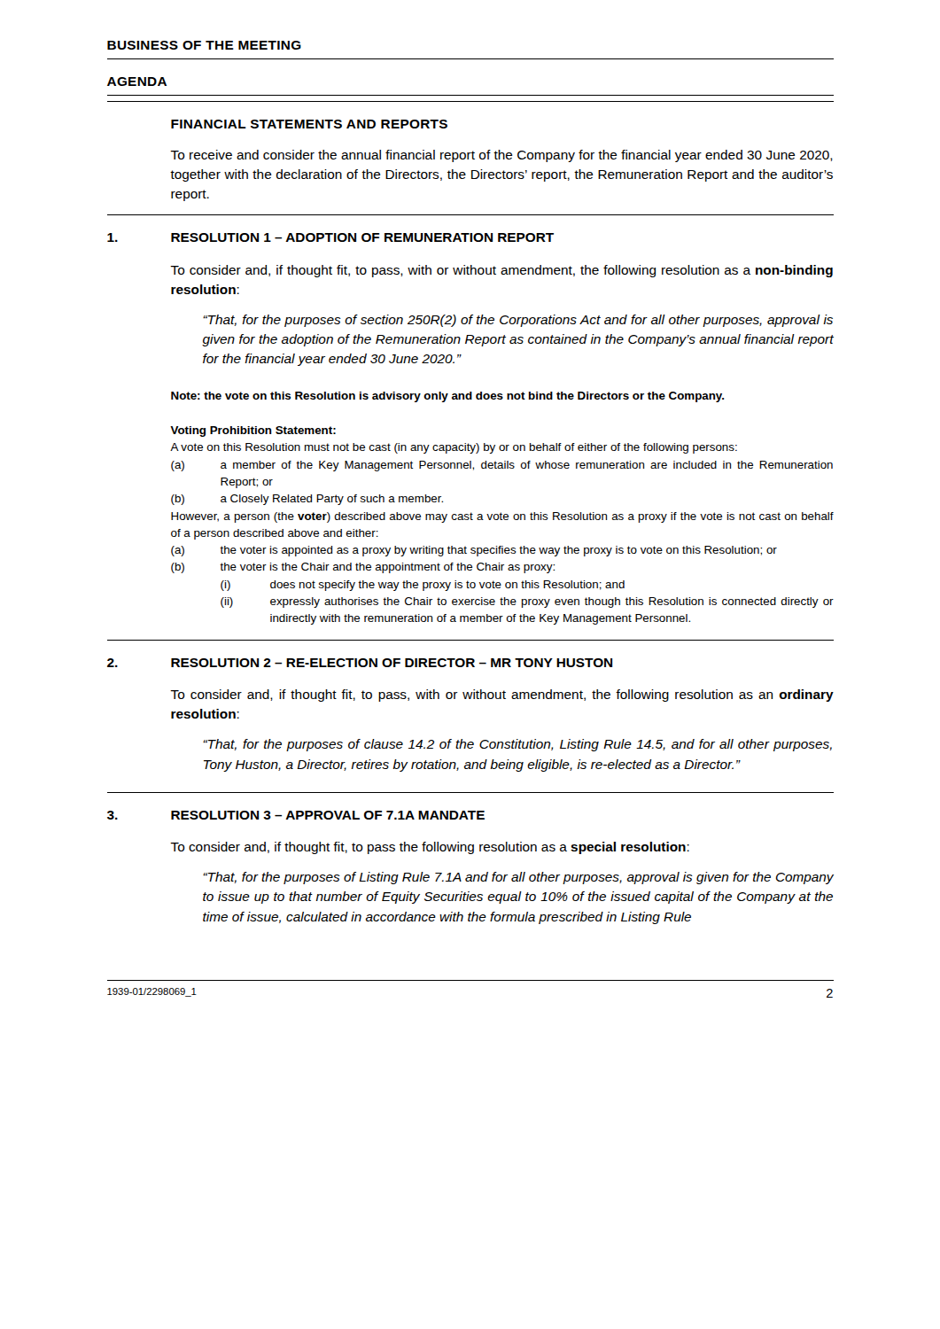Business of the Meeting
Agenda
Financial Statements and Reports
To receive and consider the annual financial report of the Company for the financial year ended 30 June 2020, together with the declaration of the Directors, the Directors’ report, the Remuneration Report and the auditor’s report.
1.
Resolution 1 – Adoption of Remuneration Report
To consider and, if thought fit, to pass, with or without amendment, the following resolution as a non-binding resolution:
“That, for the purposes of section 250R(2) of the Corporations Act and for all other purposes, approval is given for the adoption of the Remuneration Report as contained in the Company’s annual financial report for the financial year ended 30 June 2020.”
Note: the vote on this Resolution is advisory only and does not bind the Directors or the Company.
Voting Prohibition Statement:
A vote on this Resolution must not be cast (in any capacity) by or on behalf of either of the following persons:
(a)
a member of the Key Management Personnel, details of whose remuneration are included in the Remuneration Report; or
(b)
a Closely Related Party of such a member.
However, a person (the voter) described above may cast a vote on this Resolution as a proxy if the vote is not cast on behalf of a person described above and either:
(a)
the voter is appointed as a proxy by writing that specifies the way the proxy is to vote on this Resolution; or
(b)
the voter is the Chair and the appointment of the Chair as proxy:
(i)
does not specify the way the proxy is to vote on this Resolution; and
(ii)
expressly authorises the Chair to exercise the proxy even though this Resolution is connected directly or indirectly with the remuneration of a member of the Key Management Personnel.
2.
Resolution 2 – Re-election of Director – Mr Tony Huston
To consider and, if thought fit, to pass, with or without amendment, the following resolution as an ordinary resolution:
“That, for the purposes of clause 14.2 of the Constitution, Listing Rule 14.5, and for all other purposes, Tony Huston, a Director, retires by rotation, and being eligible, is re-elected as a Director.”
3.
Resolution 3 – Approval of 7.1A Mandate
To consider and, if thought fit, to pass the following resolution as a special resolution:
“That, for the purposes of Listing Rule 7.1A and for all other purposes, approval is given for the Company to issue up to that number of Equity Securities equal to 10% of the issued capital of the Company at the time of issue, calculated in accordance with the formula prescribed in Listing Rule
1939-01/2298069_1
2